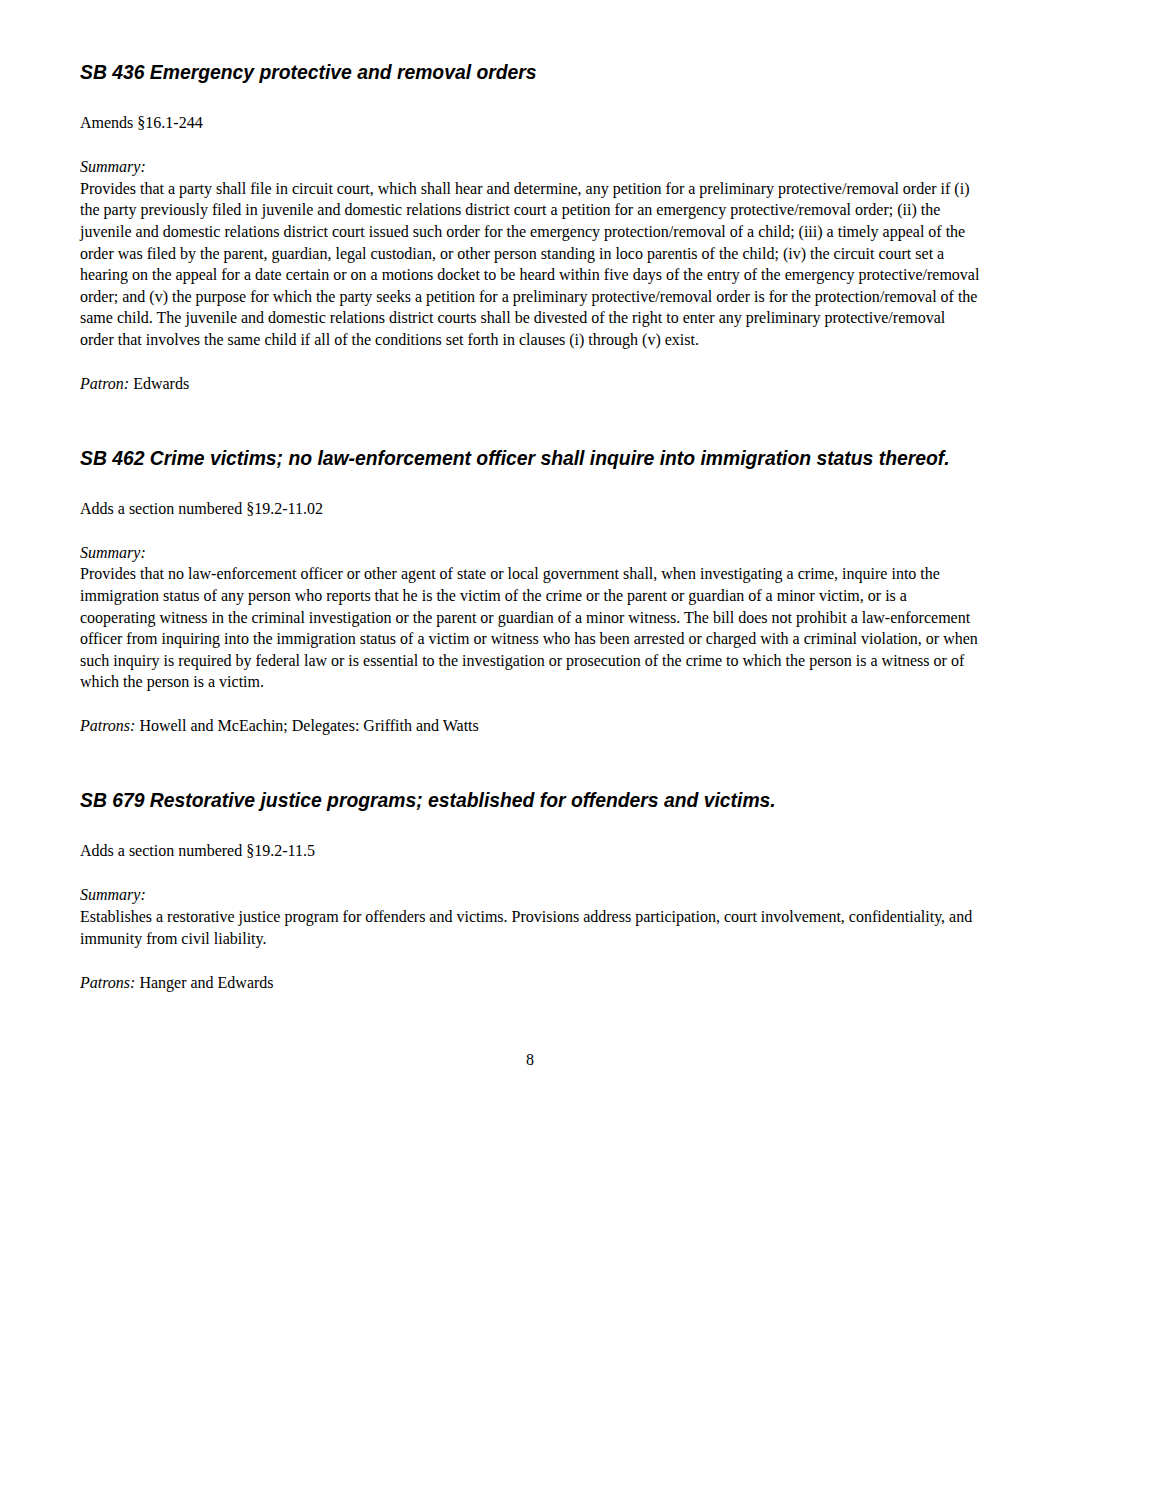SB 436 Emergency protective and removal orders
Amends §16.1-244
Summary:
Provides that a party shall file in circuit court, which shall hear and determine, any petition for a preliminary protective/removal order if (i) the party previously filed in juvenile and domestic relations district court a petition for an emergency protective/removal order; (ii) the juvenile and domestic relations district court issued such order for the emergency protection/removal of a child; (iii) a timely appeal of the order was filed by the parent, guardian, legal custodian, or other person standing in loco parentis of the child; (iv) the circuit court set a hearing on the appeal for a date certain or on a motions docket to be heard within five days of the entry of the emergency protective/removal order; and (v) the purpose for which the party seeks a petition for a preliminary protective/removal order is for the protection/removal of the same child. The juvenile and domestic relations district courts shall be divested of the right to enter any preliminary protective/removal order that involves the same child if all of the conditions set forth in clauses (i) through (v) exist.
Patron: Edwards
SB 462 Crime victims; no law-enforcement officer shall inquire into immigration status thereof.
Adds a section numbered §19.2-11.02
Summary:
Provides that no law-enforcement officer or other agent of state or local government shall, when investigating a crime, inquire into the immigration status of any person who reports that he is the victim of the crime or the parent or guardian of a minor victim, or is a cooperating witness in the criminal investigation or the parent or guardian of a minor witness. The bill does not prohibit a law-enforcement officer from inquiring into the immigration status of a victim or witness who has been arrested or charged with a criminal violation, or when such inquiry is required by federal law or is essential to the investigation or prosecution of the crime to which the person is a witness or of which the person is a victim.
Patrons: Howell and McEachin; Delegates: Griffith and Watts
SB 679 Restorative justice programs; established for offenders and victims.
Adds a section numbered §19.2-11.5
Summary:
Establishes a restorative justice program for offenders and victims. Provisions address participation, court involvement, confidentiality, and immunity from civil liability.
Patrons: Hanger and Edwards
8